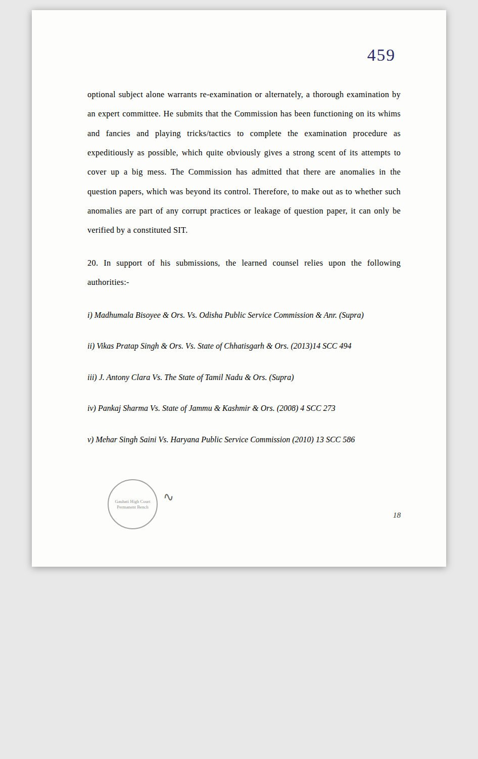459
optional subject alone warrants re-examination or alternately, a thorough examination by an expert committee. He submits that the Commission has been functioning on its whims and fancies and playing tricks/tactics to complete the examination procedure as expeditiously as possible, which quite obviously gives a strong scent of its attempts to cover up a big mess. The Commission has admitted that there are anomalies in the question papers, which was beyond its control. Therefore, to make out as to whether such anomalies are part of any corrupt practices or leakage of question paper, it can only be verified by a constituted SIT.
20. In support of his submissions, the learned counsel relies upon the following authorities:-
i) Madhumala Bisoyee & Ors. Vs. Odisha Public Service Commission & Anr. (Supra)
ii) Vikas Pratap Singh & Ors. Vs. State of Chhatisgarh & Ors. (2013)14 SCC 494
iii) J. Antony Clara Vs. The State of Tamil Nadu & Ors. (Supra)
iv) Pankaj Sharma Vs. State of Jammu & Kashmir & Ors. (2008) 4 SCC 273
v) Mehar Singh Saini Vs. Haryana Public Service Commission (2010) 13 SCC 586
Gauhati High Court
Permanent Bench
∿
18